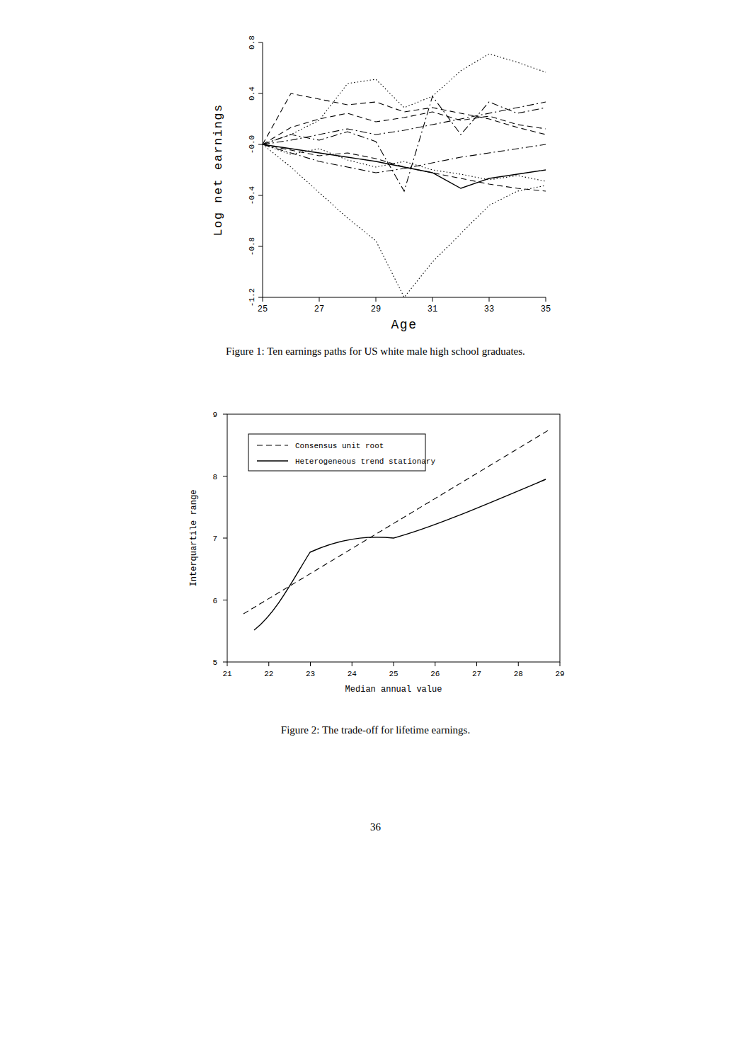0.8 0.4 -0.0 -0.4 -0.8 -1.2 Log net earnings 25 27 29 31 33 35 Age
Figure 1: Ten earnings paths for US white male high school graduates.
9 8 7 6 5 Interquartile range 21 22 23 24 25 26 27 28 29 Median annual value Consensus unit root Heterogeneous trend stationary
Figure 2: The trade-off for lifetime earnings.
36